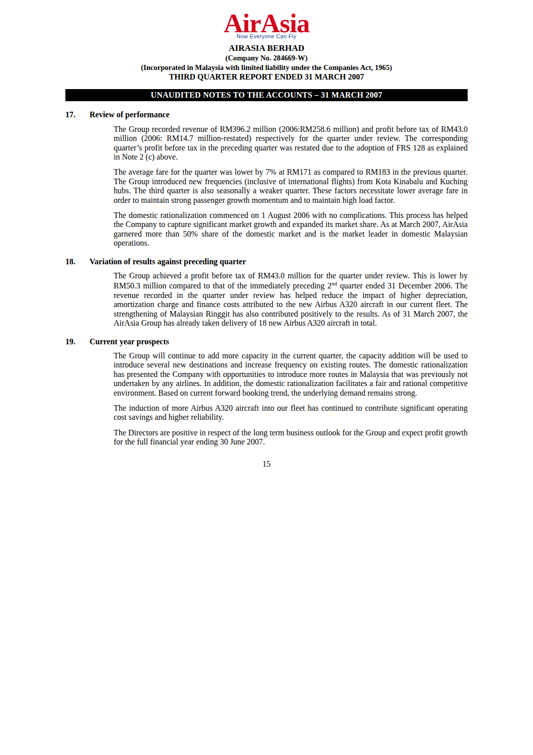AirAsia
Now Everyone Can Fly
AIRASIA BERHAD
(Company No. 284669-W)
(Incorporated in Malaysia with limited liability under the Companies Act, 1965)
THIRD QUARTER REPORT ENDED 31 MARCH 2007
UNAUDITED NOTES TO THE ACCOUNTS – 31 MARCH 2007
17.
Review of performance
The Group recorded revenue of RM396.2 million (2006:RM258.6 million) and profit before tax of RM43.0 million (2006: RM14.7 million-restated) respectively for the quarter under review. The corresponding quarter’s profit before tax in the preceding quarter was restated due to the adoption of FRS 128 as explained in Note 2 (c) above.
The average fare for the quarter was lower by 7% at RM171 as compared to RM183 in the previous quarter. The Group introduced new frequencies (inclusive of international flights) from Kota Kinabalu and Kuching hubs. The third quarter is also seasonally a weaker quarter. These factors necessitate lower average fare in order to maintain strong passenger growth momentum and to maintain high load factor.
The domestic rationalization commenced on 1 August 2006 with no complications. This process has helped the Company to capture significant market growth and expanded its market share. As at March 2007, AirAsia garnered more than 50% share of the domestic market and is the market leader in domestic Malaysian operations.
18.
Variation of results against preceding quarter
The Group achieved a profit before tax of RM43.0 million for the quarter under review. This is lower by RM50.3 million compared to that of the immediately preceding 2nd quarter ended 31 December 2006. The revenue recorded in the quarter under review has helped reduce the impact of higher depreciation, amortization charge and finance costs attributed to the new Airbus A320 aircraft in our current fleet. The strengthening of Malaysian Ringgit has also contributed positively to the results. As of 31 March 2007, the AirAsia Group has already taken delivery of 18 new Airbus A320 aircraft in total.
19.
Current year prospects
The Group will continue to add more capacity in the current quarter, the capacity addition will be used to introduce several new destinations and increase frequency on existing routes. The domestic rationalization has presented the Company with opportunities to introduce more routes in Malaysia that was previously not undertaken by any airlines. In addition, the domestic rationalization facilitates a fair and rational competitive environment. Based on current forward booking trend, the underlying demand remains strong.
The induction of more Airbus A320 aircraft into our fleet has continued to contribute significant operating cost savings and higher reliability.
The Directors are positive in respect of the long term business outlook for the Group and expect profit growth for the full financial year ending 30 June 2007.
15